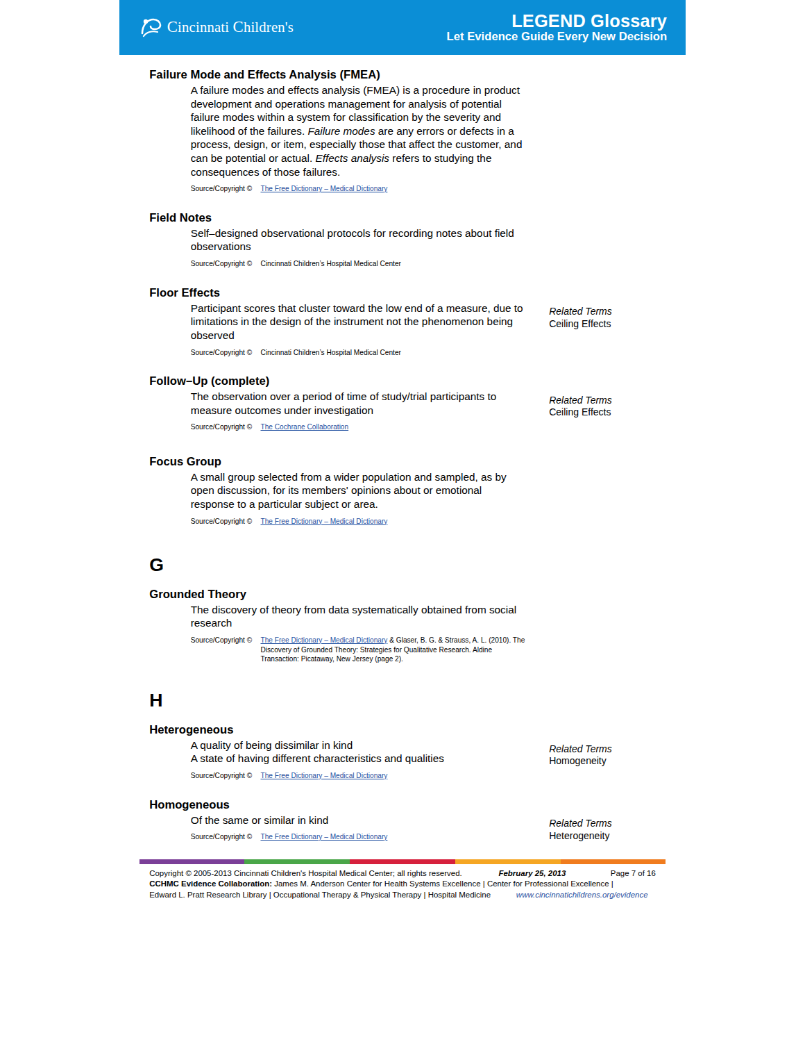Cincinnati Children's
LEGEND Glossary
Let Evidence Guide Every New Decision
Failure Mode and Effects Analysis (FMEA)
A failure modes and effects analysis (FMEA) is a procedure in product development and operations management for analysis of potential failure modes within a system for classification by the severity and likelihood of the failures. Failure modes are any errors or defects in a process, design, or item, especially those that affect the customer, and can be potential or actual. Effects analysis refers to studying the consequences of those failures.
Source/Copyright ©
The Free Dictionary – Medical Dictionary
Field Notes
Self–designed observational protocols for recording notes about field observations
Source/Copyright ©
Cincinnati Children’s Hospital Medical Center
Floor Effects
Participant scores that cluster toward the low end of a measure, due to limitations in the design of the instrument not the phenomenon being observed
Source/Copyright ©
Cincinnati Children’s Hospital Medical Center
Related Terms
Ceiling Effects
Follow–Up (complete)
The observation over a period of time of study/trial participants to measure outcomes under investigation
Source/Copyright ©
The Cochrane Collaboration
Related Terms
Ceiling Effects
Focus Group
A small group selected from a wider population and sampled, as by open discussion, for its members' opinions about or emotional response to a particular subject or area.
Source/Copyright ©
The Free Dictionary – Medical Dictionary
G
Grounded Theory
The discovery of theory from data systematically obtained from social research
Source/Copyright ©
The Free Dictionary – Medical Dictionary & Glaser, B. G. & Strauss, A. L. (2010). The Discovery of Grounded Theory: Strategies for Qualitative Research. Aldine Transaction: Picataway, New Jersey (page 2).
H
Heterogeneous
A quality of being dissimilar in kind
A state of having different characteristics and qualities
Source/Copyright ©
The Free Dictionary – Medical Dictionary
Related Terms
Homogeneity
Homogeneous
Of the same or similar in kind
Source/Copyright ©
The Free Dictionary – Medical Dictionary
Related Terms
Heterogeneity
Copyright © 2005-2013 Cincinnati Children's Hospital Medical Center; all rights reserved. February 25, 2013 Page 7 of 16
CCHMC Evidence Collaboration: James M. Anderson Center for Health Systems Excellence | Center for Professional Excellence |
Edward L. Pratt Research Library | Occupational Therapy & Physical Therapy | Hospital Medicine www.cincinnatichildrens.org/evidence